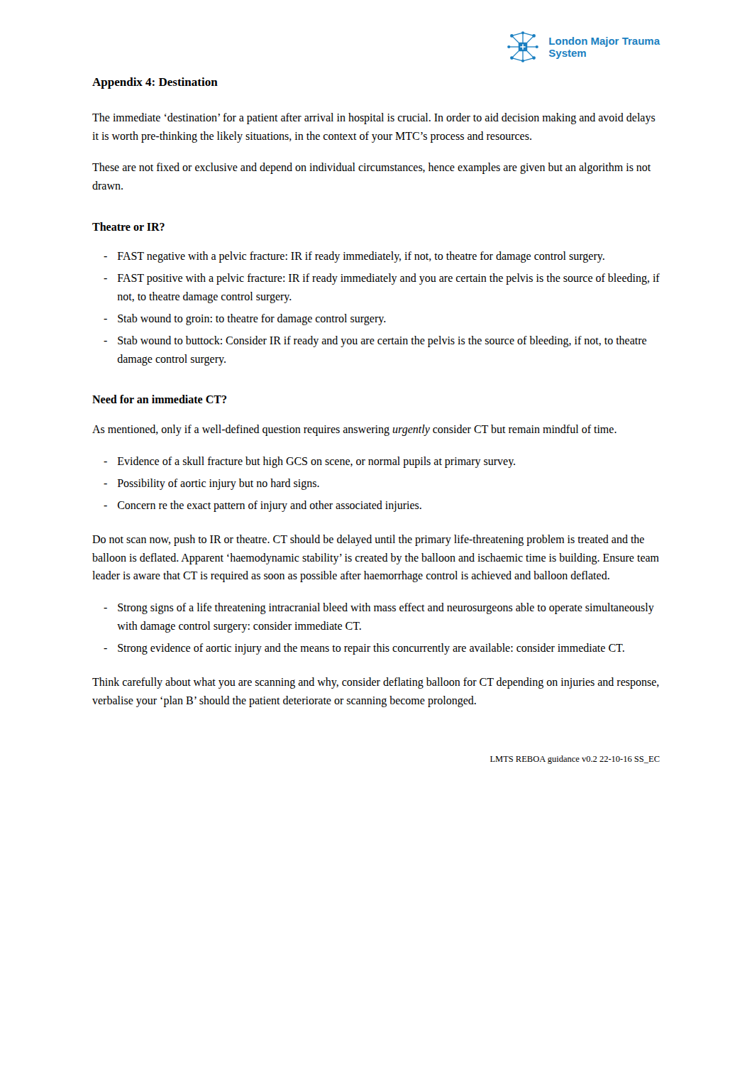London Major Trauma
System
Appendix 4: Destination
The immediate ‘destination’ for a patient after arrival in hospital is crucial. In order to aid decision making and avoid delays it is worth pre-thinking the likely situations, in the context of your MTC’s process and resources.
These are not fixed or exclusive and depend on individual circumstances, hence examples are given but an algorithm is not drawn.
Theatre or IR?
FAST negative with a pelvic fracture: IR if ready immediately, if not, to theatre for damage control surgery.
FAST positive with a pelvic fracture: IR if ready immediately and you are certain the pelvis is the source of bleeding, if not, to theatre damage control surgery.
Stab wound to groin: to theatre for damage control surgery.
Stab wound to buttock: Consider IR if ready and you are certain the pelvis is the source of bleeding, if not, to theatre damage control surgery.
Need for an immediate CT?
As mentioned, only if a well-defined question requires answering urgently consider CT but remain mindful of time.
Evidence of a skull fracture but high GCS on scene, or normal pupils at primary survey.
Possibility of aortic injury but no hard signs.
Concern re the exact pattern of injury and other associated injuries.
Do not scan now, push to IR or theatre. CT should be delayed until the primary life-threatening problem is treated and the balloon is deflated. Apparent ‘haemodynamic stability’ is created by the balloon and ischaemic time is building. Ensure team leader is aware that CT is required as soon as possible after haemorrhage control is achieved and balloon deflated.
Strong signs of a life threatening intracranial bleed with mass effect and neurosurgeons able to operate simultaneously with damage control surgery: consider immediate CT.
Strong evidence of aortic injury and the means to repair this concurrently are available: consider immediate CT.
Think carefully about what you are scanning and why, consider deflating balloon for CT depending on injuries and response, verbalise your ‘plan B’ should the patient deteriorate or scanning become prolonged.
LMTS REBOA guidance v0.2 22-10-16 SS_EC